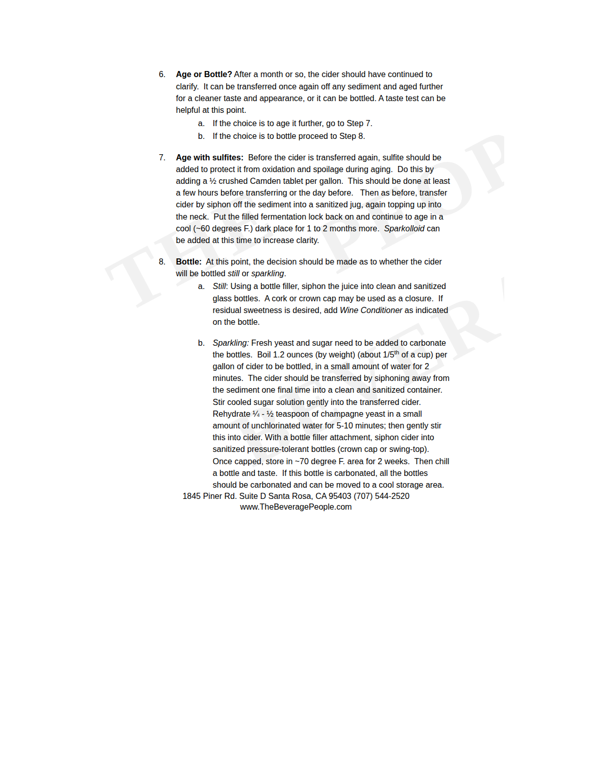THE PEOPLE BEVERAGE
Age or Bottle? After a month or so, the cider should have continued to clarify. It can be transferred once again off any sediment and aged further for a cleaner taste and appearance, or it can be bottled. A taste test can be helpful at this point.
If the choice is to age it further, go to Step 7.
If the choice is to bottle proceed to Step 8.
Age with sulfites: Before the cider is transferred again, sulfite should be added to protect it from oxidation and spoilage during aging. Do this by adding a ½ crushed Camden tablet per gallon. This should be done at least a few hours before transferring or the day before. Then as before, transfer cider by siphon off the sediment into a sanitized jug, again topping up into the neck. Put the filled fermentation lock back on and continue to age in a cool (~60 degrees F.) dark place for 1 to 2 months more. Sparkolloid can be added at this time to increase clarity.
Bottle: At this point, the decision should be made as to whether the cider will be bottled still or sparkling.
Still: Using a bottle filler, siphon the juice into clean and sanitized glass bottles. A cork or crown cap may be used as a closure. If residual sweetness is desired, add Wine Conditioner as indicated on the bottle.
Sparkling: Fresh yeast and sugar need to be added to carbonate the bottles. Boil 1.2 ounces (by weight) (about 1/5th of a cup) per gallon of cider to be bottled, in a small amount of water for 2 minutes. The cider should be transferred by siphoning away from the sediment one final time into a clean and sanitized container. Stir cooled sugar solution gently into the transferred cider. Rehydrate ¼ - ½ teaspoon of champagne yeast in a small amount of unchlorinated water for 5-10 minutes; then gently stir this into cider. With a bottle filler attachment, siphon cider into sanitized pressure-tolerant bottles (crown cap or swing-top). Once capped, store in ~70 degree F. area for 2 weeks. Then chill a bottle and taste. If this bottle is carbonated, all the bottles should be carbonated and can be moved to a cool storage area.
1845 Piner Rd. Suite D Santa Rosa, CA 95403 (707) 544-2520
www.TheBeveragePeople.com